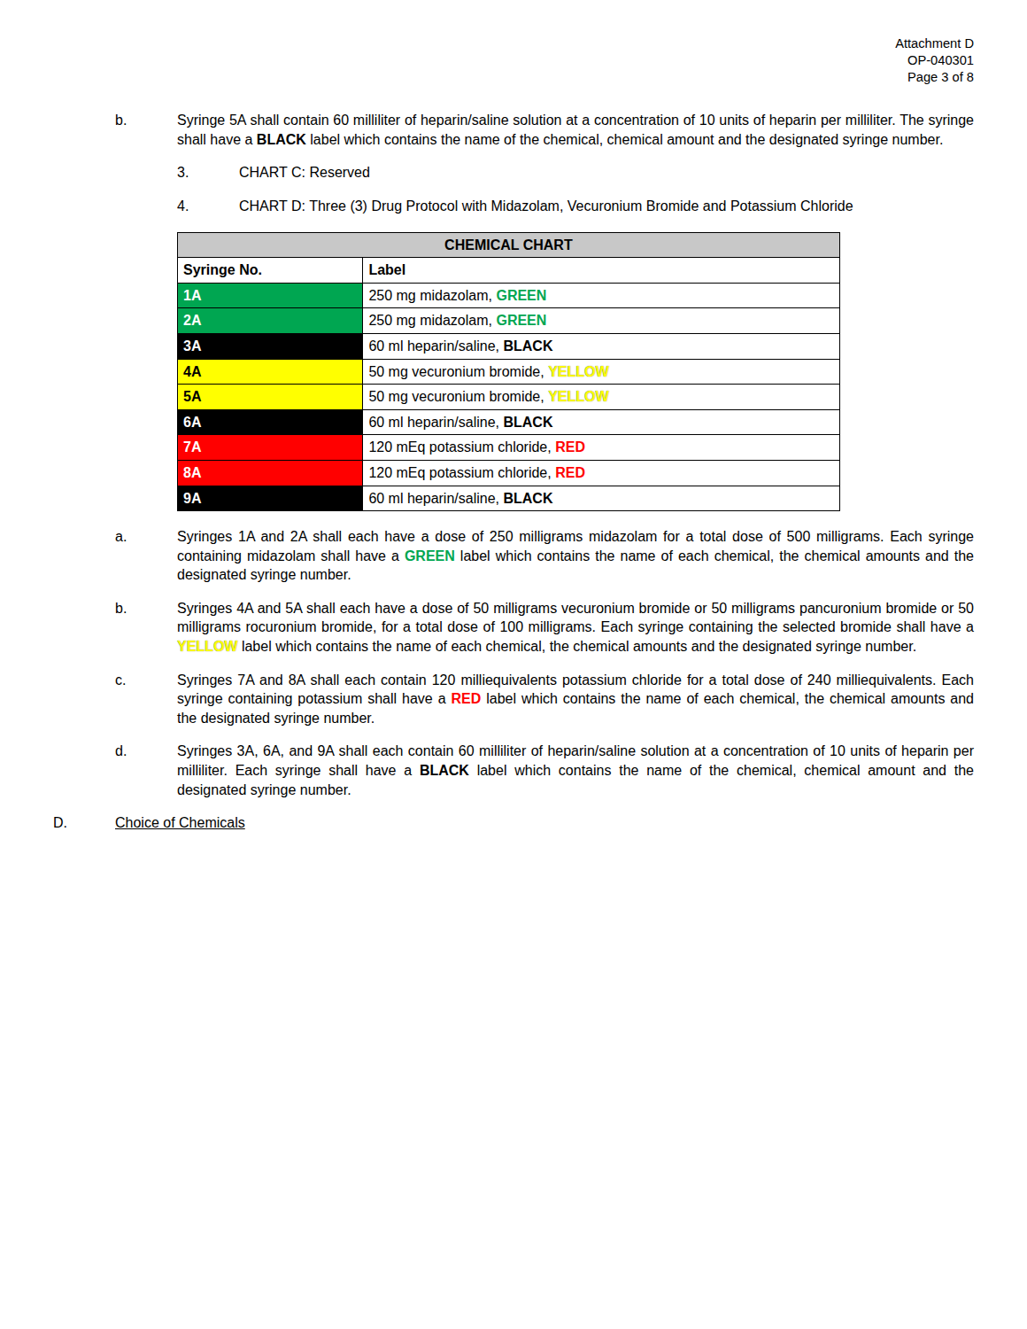Attachment D
OP-040301
Page 3 of 8
b.
Syringe 5A shall contain 60 milliliter of heparin/saline solution at a concentration of 10 units of heparin per milliliter. The syringe shall have a BLACK label which contains the name of the chemical, chemical amount and the designated syringe number.
3.
CHART C: Reserved
4.
CHART D: Three (3) Drug Protocol with Midazolam, Vecuronium Bromide and Potassium Chloride
CHEMICAL CHART
| Syringe No. | Label |
| --- | --- |
| 1A | 250 mg midazolam, GREEN |
| 2A | 250 mg midazolam, GREEN |
| 3A | 60 ml heparin/saline, BLACK |
| 4A | 50 mg vecuronium bromide, YELLOW |
| 5A | 50 mg vecuronium bromide, YELLOW |
| 6A | 60 ml heparin/saline, BLACK |
| 7A | 120 mEq potassium chloride, RED |
| 8A | 120 mEq potassium chloride, RED |
| 9A | 60 ml heparin/saline, BLACK |
a.
Syringes 1A and 2A shall each have a dose of 250 milligrams midazolam for a total dose of 500 milligrams. Each syringe containing midazolam shall have a GREEN label which contains the name of each chemical, the chemical amounts and the designated syringe number.
b.
Syringes 4A and 5A shall each have a dose of 50 milligrams vecuronium bromide or 50 milligrams pancuronium bromide or 50 milligrams rocuronium bromide, for a total dose of 100 milligrams. Each syringe containing the selected bromide shall have a YELLOW label which contains the name of each chemical, the chemical amounts and the designated syringe number.
c.
Syringes 7A and 8A shall each contain 120 milliequivalents potassium chloride for a total dose of 240 milliequivalents. Each syringe containing potassium shall have a RED label which contains the name of each chemical, the chemical amounts and the designated syringe number.
d.
Syringes 3A, 6A, and 9A shall each contain 60 milliliter of heparin/saline solution at a concentration of 10 units of heparin per milliliter. Each syringe shall have a BLACK label which contains the name of the chemical, chemical amount and the designated syringe number.
D.
Choice of Chemicals